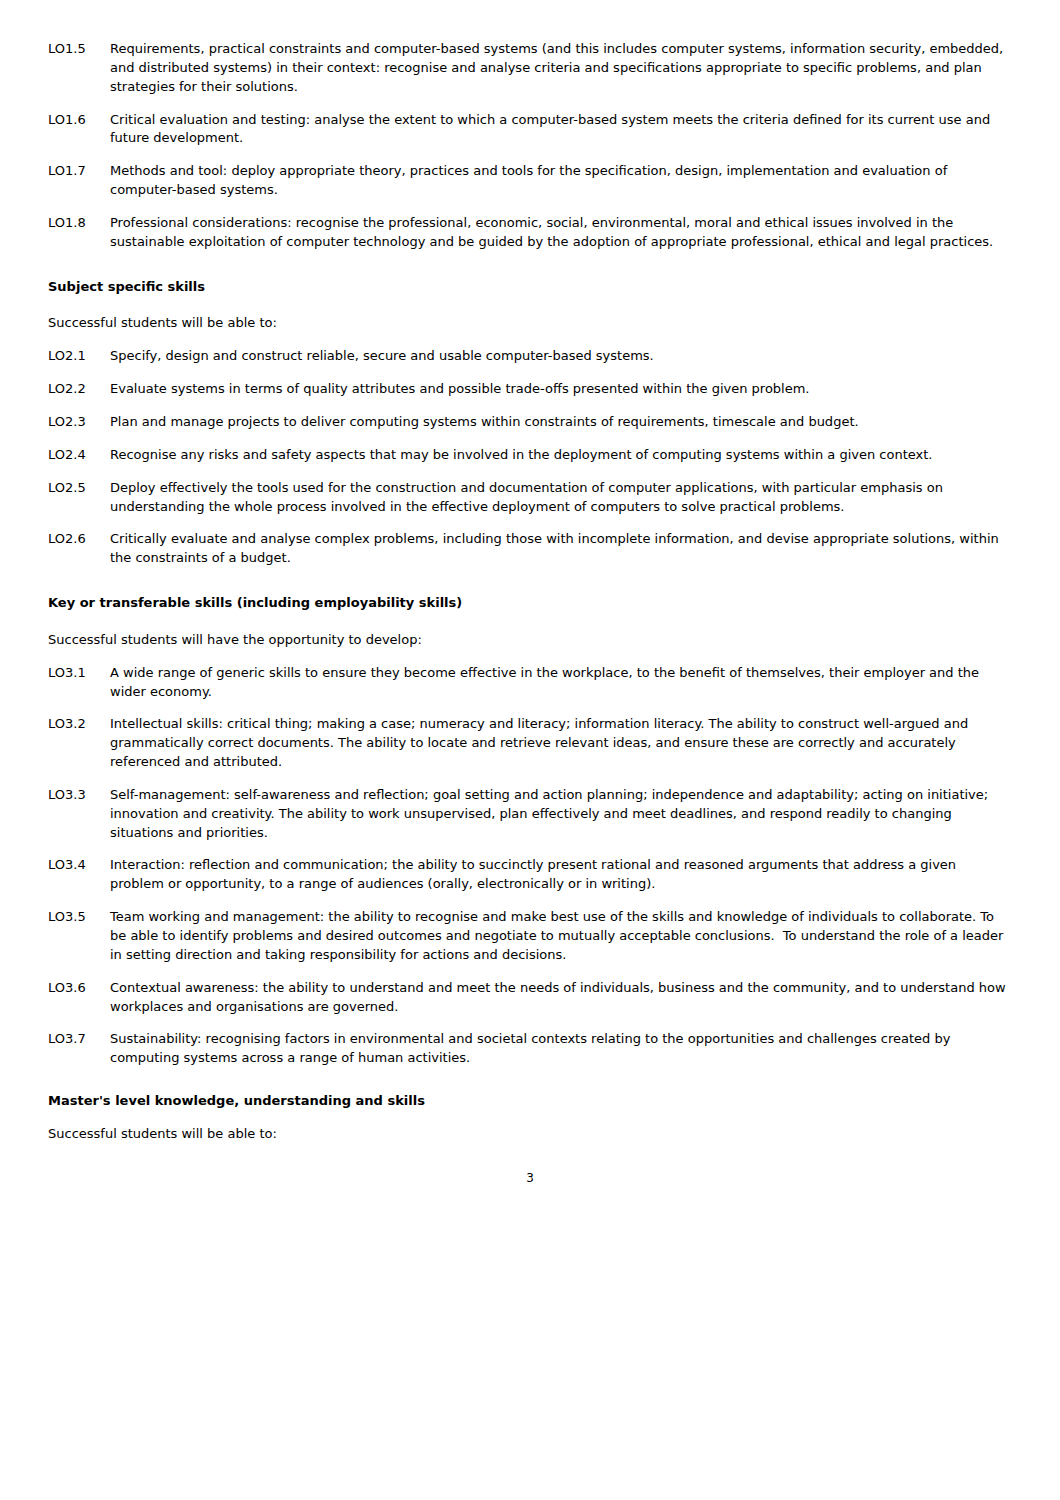LO1.5 Requirements, practical constraints and computer-based systems (and this includes computer systems, information security, embedded, and distributed systems) in their context: recognise and analyse criteria and specifications appropriate to specific problems, and plan strategies for their solutions.
LO1.6 Critical evaluation and testing: analyse the extent to which a computer-based system meets the criteria defined for its current use and future development.
LO1.7 Methods and tool: deploy appropriate theory, practices and tools for the specification, design, implementation and evaluation of computer-based systems.
LO1.8 Professional considerations: recognise the professional, economic, social, environmental, moral and ethical issues involved in the sustainable exploitation of computer technology and be guided by the adoption of appropriate professional, ethical and legal practices.
Subject specific skills
Successful students will be able to:
LO2.1 Specify, design and construct reliable, secure and usable computer-based systems.
LO2.2 Evaluate systems in terms of quality attributes and possible trade-offs presented within the given problem.
LO2.3 Plan and manage projects to deliver computing systems within constraints of requirements, timescale and budget.
LO2.4 Recognise any risks and safety aspects that may be involved in the deployment of computing systems within a given context.
LO2.5 Deploy effectively the tools used for the construction and documentation of computer applications, with particular emphasis on understanding the whole process involved in the effective deployment of computers to solve practical problems.
LO2.6 Critically evaluate and analyse complex problems, including those with incomplete information, and devise appropriate solutions, within the constraints of a budget.
Key or transferable skills (including employability skills)
Successful students will have the opportunity to develop:
LO3.1 A wide range of generic skills to ensure they become effective in the workplace, to the benefit of themselves, their employer and the wider economy.
LO3.2 Intellectual skills: critical thing; making a case; numeracy and literacy; information literacy. The ability to construct well-argued and grammatically correct documents. The ability to locate and retrieve relevant ideas, and ensure these are correctly and accurately referenced and attributed.
LO3.3 Self-management: self-awareness and reflection; goal setting and action planning; independence and adaptability; acting on initiative; innovation and creativity. The ability to work unsupervised, plan effectively and meet deadlines, and respond readily to changing situations and priorities.
LO3.4 Interaction: reflection and communication; the ability to succinctly present rational and reasoned arguments that address a given problem or opportunity, to a range of audiences (orally, electronically or in writing).
LO3.5 Team working and management: the ability to recognise and make best use of the skills and knowledge of individuals to collaborate. To be able to identify problems and desired outcomes and negotiate to mutually acceptable conclusions. To understand the role of a leader in setting direction and taking responsibility for actions and decisions.
LO3.6 Contextual awareness: the ability to understand and meet the needs of individuals, business and the community, and to understand how workplaces and organisations are governed.
LO3.7 Sustainability: recognising factors in environmental and societal contexts relating to the opportunities and challenges created by computing systems across a range of human activities.
Master's level knowledge, understanding and skills
Successful students will be able to:
3